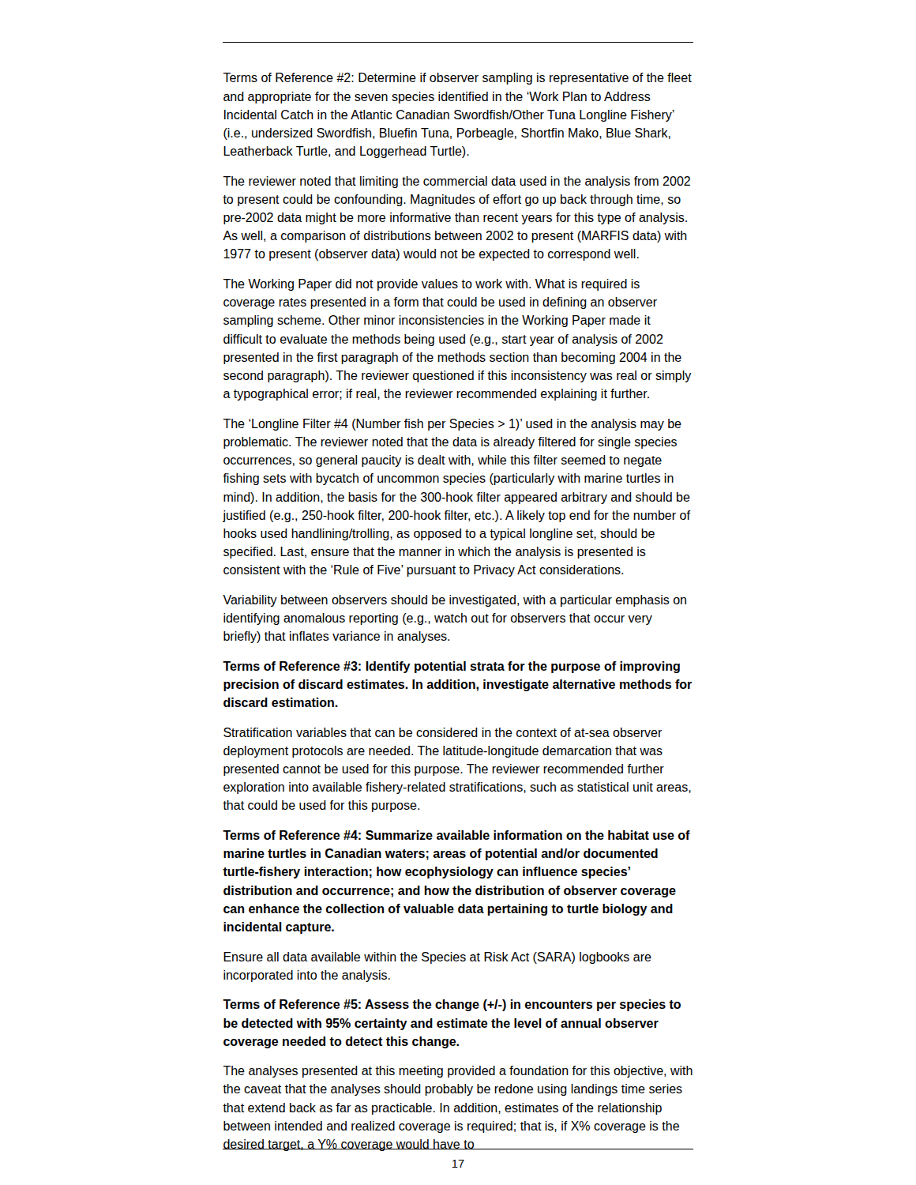Terms of Reference #2: Determine if observer sampling is representative of the fleet and appropriate for the seven species identified in the ‘Work Plan to Address Incidental Catch in the Atlantic Canadian Swordfish/Other Tuna Longline Fishery’ (i.e., undersized Swordfish, Bluefin Tuna, Porbeagle, Shortfin Mako, Blue Shark, Leatherback Turtle, and Loggerhead Turtle).
The reviewer noted that limiting the commercial data used in the analysis from 2002 to present could be confounding. Magnitudes of effort go up back through time, so pre-2002 data might be more informative than recent years for this type of analysis. As well, a comparison of distributions between 2002 to present (MARFIS data) with 1977 to present (observer data) would not be expected to correspond well.
The Working Paper did not provide values to work with. What is required is coverage rates presented in a form that could be used in defining an observer sampling scheme. Other minor inconsistencies in the Working Paper made it difficult to evaluate the methods being used (e.g., start year of analysis of 2002 presented in the first paragraph of the methods section than becoming 2004 in the second paragraph). The reviewer questioned if this inconsistency was real or simply a typographical error; if real, the reviewer recommended explaining it further.
The ‘Longline Filter #4 (Number fish per Species > 1)’ used in the analysis may be problematic. The reviewer noted that the data is already filtered for single species occurrences, so general paucity is dealt with, while this filter seemed to negate fishing sets with bycatch of uncommon species (particularly with marine turtles in mind). In addition, the basis for the 300-hook filter appeared arbitrary and should be justified (e.g., 250-hook filter, 200-hook filter, etc.). A likely top end for the number of hooks used handlining/trolling, as opposed to a typical longline set, should be specified. Last, ensure that the manner in which the analysis is presented is consistent with the ‘Rule of Five’ pursuant to Privacy Act considerations.
Variability between observers should be investigated, with a particular emphasis on identifying anomalous reporting (e.g., watch out for observers that occur very briefly) that inflates variance in analyses.
Terms of Reference #3: Identify potential strata for the purpose of improving precision of discard estimates. In addition, investigate alternative methods for discard estimation.
Stratification variables that can be considered in the context of at-sea observer deployment protocols are needed. The latitude-longitude demarcation that was presented cannot be used for this purpose. The reviewer recommended further exploration into available fishery-related stratifications, such as statistical unit areas, that could be used for this purpose.
Terms of Reference #4: Summarize available information on the habitat use of marine turtles in Canadian waters; areas of potential and/or documented turtle-fishery interaction; how ecophysiology can influence species’ distribution and occurrence; and how the distribution of observer coverage can enhance the collection of valuable data pertaining to turtle biology and incidental capture.
Ensure all data available within the Species at Risk Act (SARA) logbooks are incorporated into the analysis.
Terms of Reference #5: Assess the change (+/-) in encounters per species to be detected with 95% certainty and estimate the level of annual observer coverage needed to detect this change.
The analyses presented at this meeting provided a foundation for this objective, with the caveat that the analyses should probably be redone using landings time series that extend back as far as practicable. In addition, estimates of the relationship between intended and realized coverage is required; that is, if X% coverage is the desired target, a Y% coverage would have to
17